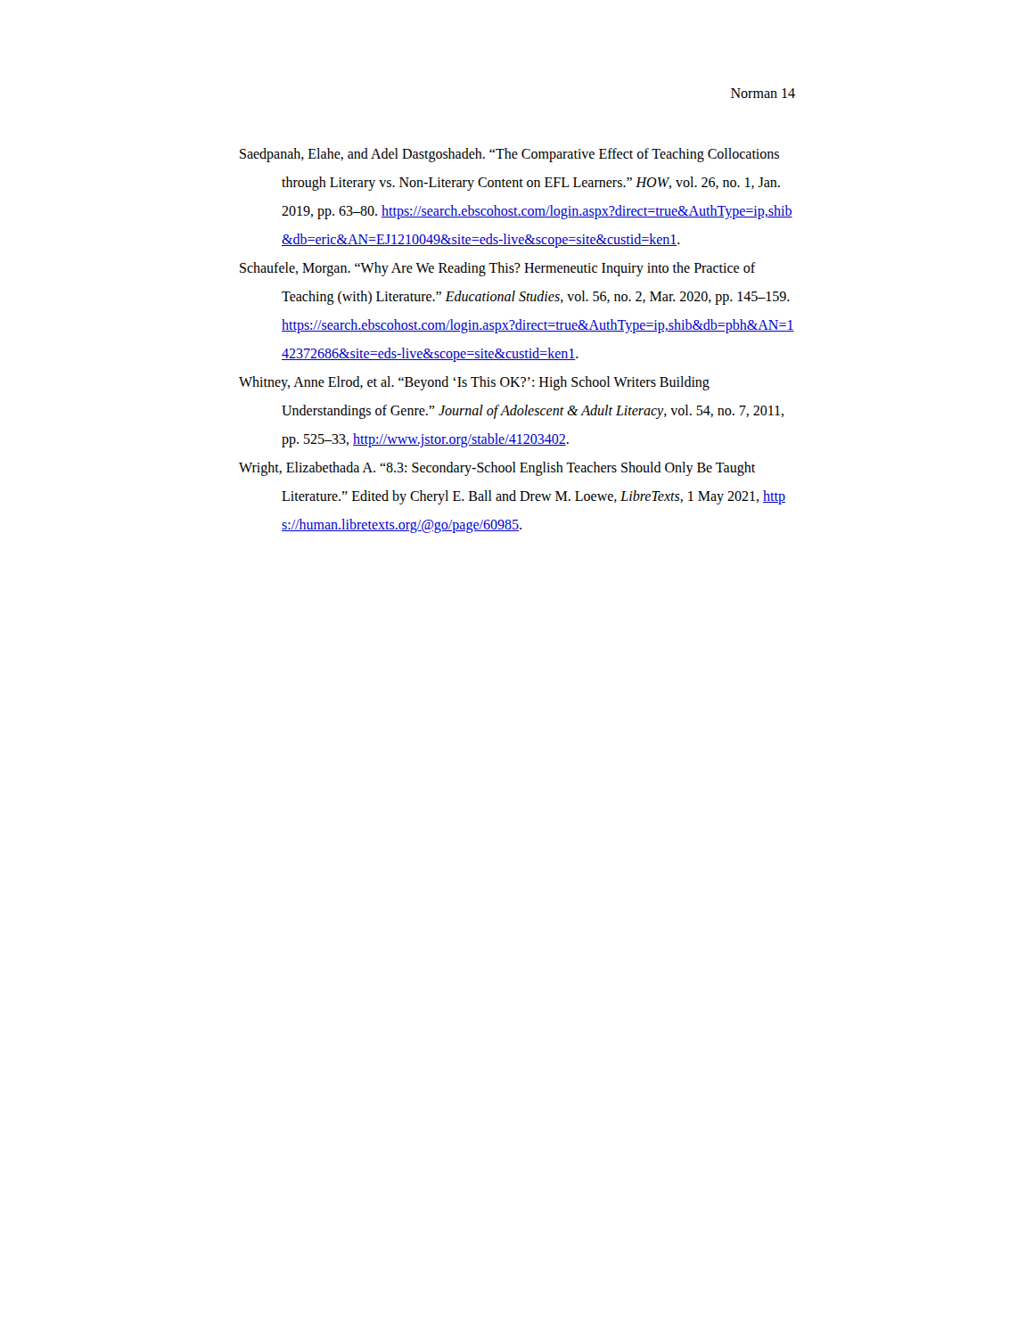Norman 14
Saedpanah, Elahe, and Adel Dastgoshadeh. “The Comparative Effect of Teaching Collocations through Literary vs. Non-Literary Content on EFL Learners.” HOW, vol. 26, no. 1, Jan. 2019, pp. 63–80. https://search.ebscohost.com/login.aspx?direct=true&AuthType=ip,shib&db=eric&AN=EJ1210049&site=eds-live&scope=site&custid=ken1.
Schaufele, Morgan. “Why Are We Reading This? Hermeneutic Inquiry into the Practice of Teaching (with) Literature.” Educational Studies, vol. 56, no. 2, Mar. 2020, pp. 145–159. https://search.ebscohost.com/login.aspx?direct=true&AuthType=ip,shib&db=pbh&AN=142372686&site=eds-live&scope=site&custid=ken1.
Whitney, Anne Elrod, et al. “Beyond ‘Is This OK?’: High School Writers Building Understandings of Genre.” Journal of Adolescent & Adult Literacy, vol. 54, no. 7, 2011, pp. 525–33, http://www.jstor.org/stable/41203402.
Wright, Elizabethada A. “8.3: Secondary-School English Teachers Should Only Be Taught Literature.” Edited by Cheryl E. Ball and Drew M. Loewe, LibreTexts, 1 May 2021, https://human.libretexts.org/@go/page/60985.